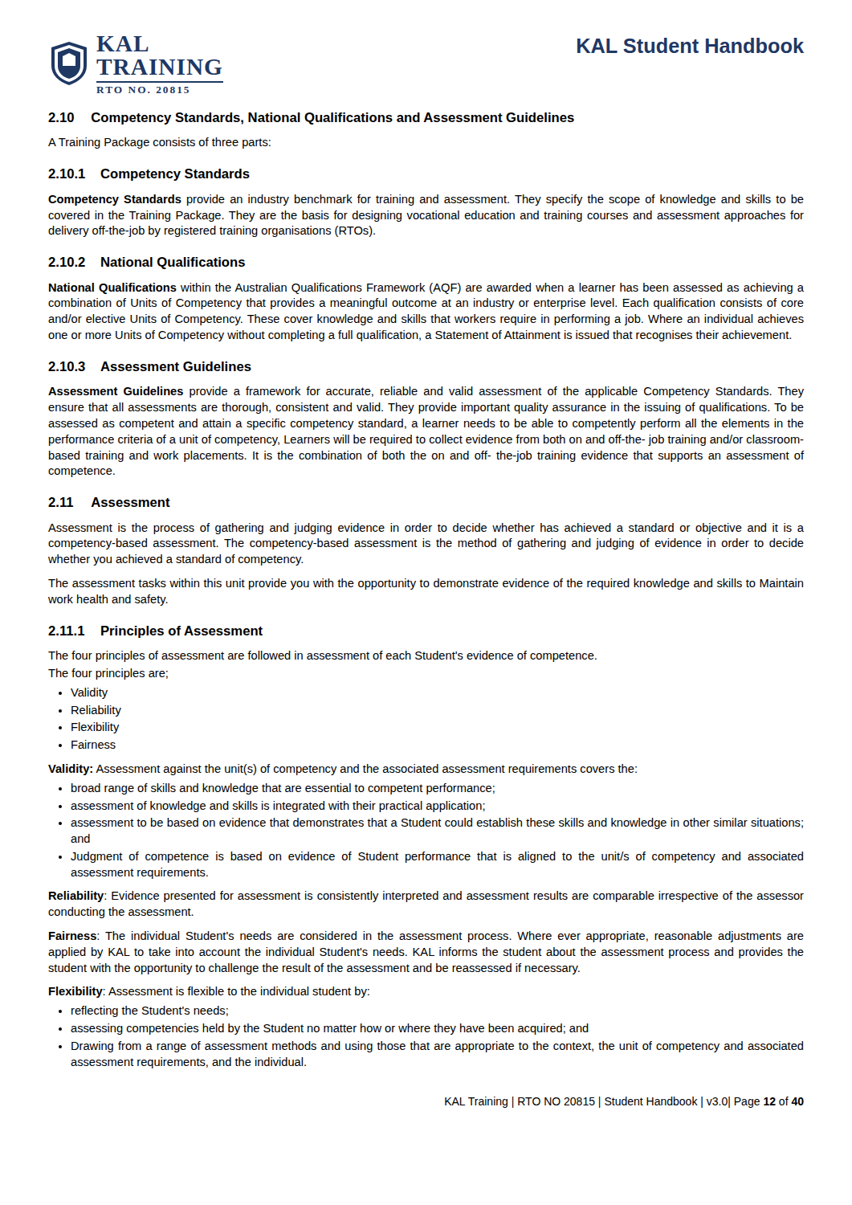KAL TRAINING RTO NO. 20815
KAL Student Handbook
2.10 Competency Standards, National Qualifications and Assessment Guidelines
A Training Package consists of three parts:
2.10.1 Competency Standards
Competency Standards provide an industry benchmark for training and assessment. They specify the scope of knowledge and skills to be covered in the Training Package. They are the basis for designing vocational education and training courses and assessment approaches for delivery off-the-job by registered training organisations (RTOs).
2.10.2 National Qualifications
National Qualifications within the Australian Qualifications Framework (AQF) are awarded when a learner has been assessed as achieving a combination of Units of Competency that provides a meaningful outcome at an industry or enterprise level. Each qualification consists of core and/or elective Units of Competency. These cover knowledge and skills that workers require in performing a job. Where an individual achieves one or more Units of Competency without completing a full qualification, a Statement of Attainment is issued that recognises their achievement.
2.10.3 Assessment Guidelines
Assessment Guidelines provide a framework for accurate, reliable and valid assessment of the applicable Competency Standards. They ensure that all assessments are thorough, consistent and valid. They provide important quality assurance in the issuing of qualifications. To be assessed as competent and attain a specific competency standard, a learner needs to be able to competently perform all the elements in the performance criteria of a unit of competency, Learners will be required to collect evidence from both on and off-the- job training and/or classroom-based training and work placements. It is the combination of both the on and off- the-job training evidence that supports an assessment of competence.
2.11 Assessment
Assessment is the process of gathering and judging evidence in order to decide whether has achieved a standard or objective and it is a competency-based assessment. The competency-based assessment is the method of gathering and judging of evidence in order to decide whether you achieved a standard of competency.
The assessment tasks within this unit provide you with the opportunity to demonstrate evidence of the required knowledge and skills to Maintain work health and safety.
2.11.1 Principles of Assessment
The four principles of assessment are followed in assessment of each Student's evidence of competence.
The four principles are;
Validity
Reliability
Flexibility
Fairness
Validity: Assessment against the unit(s) of competency and the associated assessment requirements covers the:
broad range of skills and knowledge that are essential to competent performance;
assessment of knowledge and skills is integrated with their practical application;
assessment to be based on evidence that demonstrates that a Student could establish these skills and knowledge in other similar situations; and
Judgment of competence is based on evidence of Student performance that is aligned to the unit/s of competency and associated assessment requirements.
Reliability: Evidence presented for assessment is consistently interpreted and assessment results are comparable irrespective of the assessor conducting the assessment.
Fairness: The individual Student's needs are considered in the assessment process. Where ever appropriate, reasonable adjustments are applied by KAL to take into account the individual Student's needs. KAL informs the student about the assessment process and provides the student with the opportunity to challenge the result of the assessment and be reassessed if necessary.
Flexibility: Assessment is flexible to the individual student by:
reflecting the Student's needs;
assessing competencies held by the Student no matter how or where they have been acquired; and
Drawing from a range of assessment methods and using those that are appropriate to the context, the unit of competency and associated assessment requirements, and the individual.
KAL Training | RTO NO 20815 | Student Handbook | v3.0| Page 12 of 40